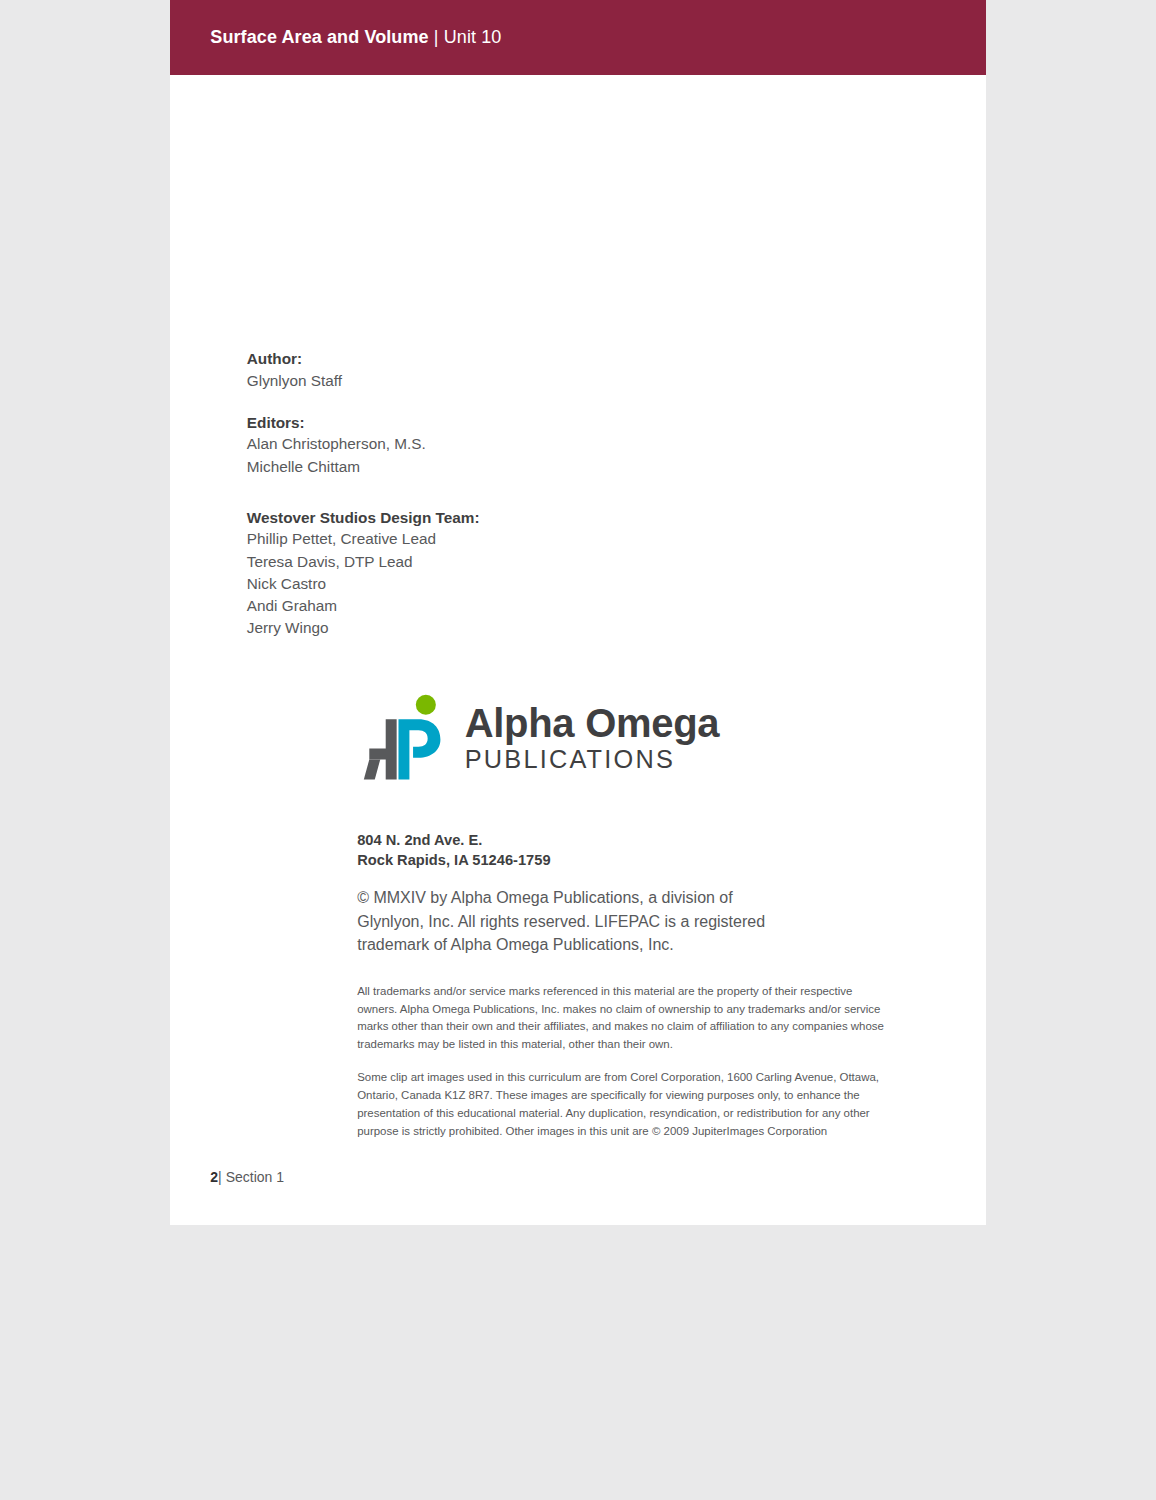Surface Area and Volume | Unit 10
Author:
Glynlyon Staff
Editors:
Alan Christopherson, M.S.
Michelle Chittam
Westover Studios Design Team:
Phillip Pettet, Creative Lead
Teresa Davis, DTP Lead
Nick Castro
Andi Graham
Jerry Wingo
Alpha Omega PUBLICATIONS
804 N. 2nd Ave. E.
Rock Rapids, IA 51246-1759
© MMXIV by Alpha Omega Publications, a division of Glynlyon, Inc. All rights reserved. LIFEPAC is a registered trademark of Alpha Omega Publications, Inc.
All trademarks and/or service marks referenced in this material are the property of their respective owners. Alpha Omega Publications, Inc. makes no claim of ownership to any trademarks and/or service marks other than their own and their affiliates, and makes no claim of affiliation to any companies whose trademarks may be listed in this material, other than their own.
Some clip art images used in this curriculum are from Corel Corporation, 1600 Carling Avenue, Ottawa, Ontario, Canada K1Z 8R7. These images are specifically for viewing purposes only, to enhance the presentation of this educational material. Any duplication, resyndication, or redistribution for any other purpose is strictly prohibited. Other images in this unit are © 2009 JupiterImages Corporation
2| Section 1